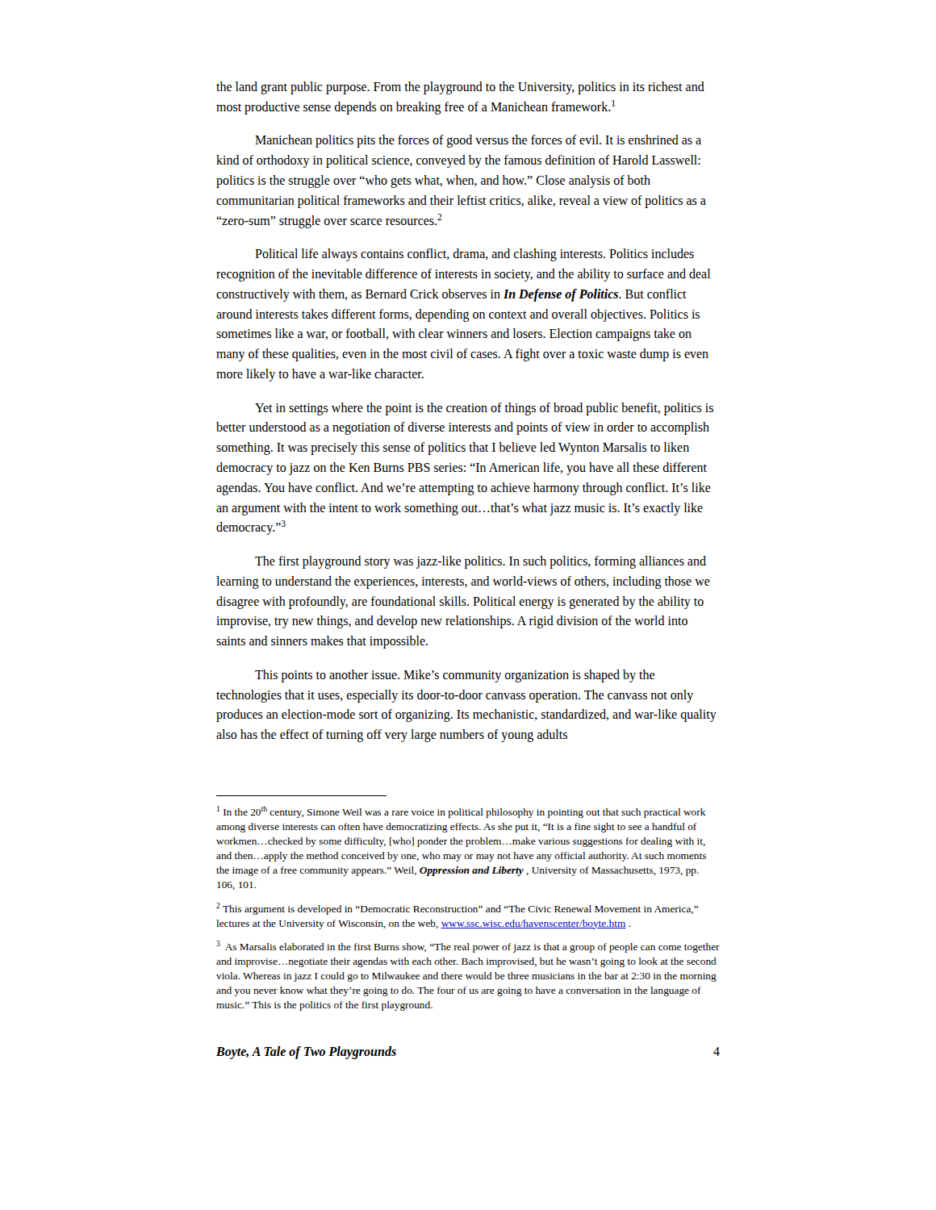the land grant public purpose. From the playground to the University, politics in its richest and most productive sense depends on breaking free of a Manichean framework.1
Manichean politics pits the forces of good versus the forces of evil. It is enshrined as a kind of orthodoxy in political science, conveyed by the famous definition of Harold Lasswell: politics is the struggle over “who gets what, when, and how.” Close analysis of both communitarian political frameworks and their leftist critics, alike, reveal a view of politics as a “zero-sum” struggle over scarce resources.2
Political life always contains conflict, drama, and clashing interests. Politics includes recognition of the inevitable difference of interests in society, and the ability to surface and deal constructively with them, as Bernard Crick observes in In Defense of Politics. But conflict around interests takes different forms, depending on context and overall objectives. Politics is sometimes like a war, or football, with clear winners and losers. Election campaigns take on many of these qualities, even in the most civil of cases. A fight over a toxic waste dump is even more likely to have a war-like character.
Yet in settings where the point is the creation of things of broad public benefit, politics is better understood as a negotiation of diverse interests and points of view in order to accomplish something. It was precisely this sense of politics that I believe led Wynton Marsalis to liken democracy to jazz on the Ken Burns PBS series: “In American life, you have all these different agendas. You have conflict. And we’re attempting to achieve harmony through conflict. It’s like an argument with the intent to work something out…that’s what jazz music is. It’s exactly like democracy.”3
The first playground story was jazz-like politics. In such politics, forming alliances and learning to understand the experiences, interests, and world-views of others, including those we disagree with profoundly, are foundational skills. Political energy is generated by the ability to improvise, try new things, and develop new relationships. A rigid division of the world into saints and sinners makes that impossible.
This points to another issue. Mike’s community organization is shaped by the technologies that it uses, especially its door-to-door canvass operation. The canvass not only produces an election-mode sort of organizing. Its mechanistic, standardized, and war-like quality also has the effect of turning off very large numbers of young adults
1 In the 20th century, Simone Weil was a rare voice in political philosophy in pointing out that such practical work among diverse interests can often have democratizing effects. As she put it, “It is a fine sight to see a handful of workmen…checked by some difficulty, [who] ponder the problem…make various suggestions for dealing with it, and then…apply the method conceived by one, who may or may not have any official authority. At such moments the image of a free community appears.” Weil, Oppression and Liberty , University of Massachusetts, 1973, pp. 106, 101.
2 This argument is developed in “Democratic Reconstruction” and “The Civic Renewal Movement in America,” lectures at the University of Wisconsin, on the web, www.ssc.wisc.edu/havenscenter/boyte.htm .
3 As Marsalis elaborated in the first Burns show, “The real power of jazz is that a group of people can come together and improvise…negotiate their agendas with each other. Bach improvised, but he wasn’t going to look at the second viola. Whereas in jazz I could go to Milwaukee and there would be three musicians in the bar at 2:30 in the morning and you never know what they’re going to do. The four of us are going to have a conversation in the language of music.” This is the politics of the first playground.
Boyte, A Tale of Two Playgrounds 4